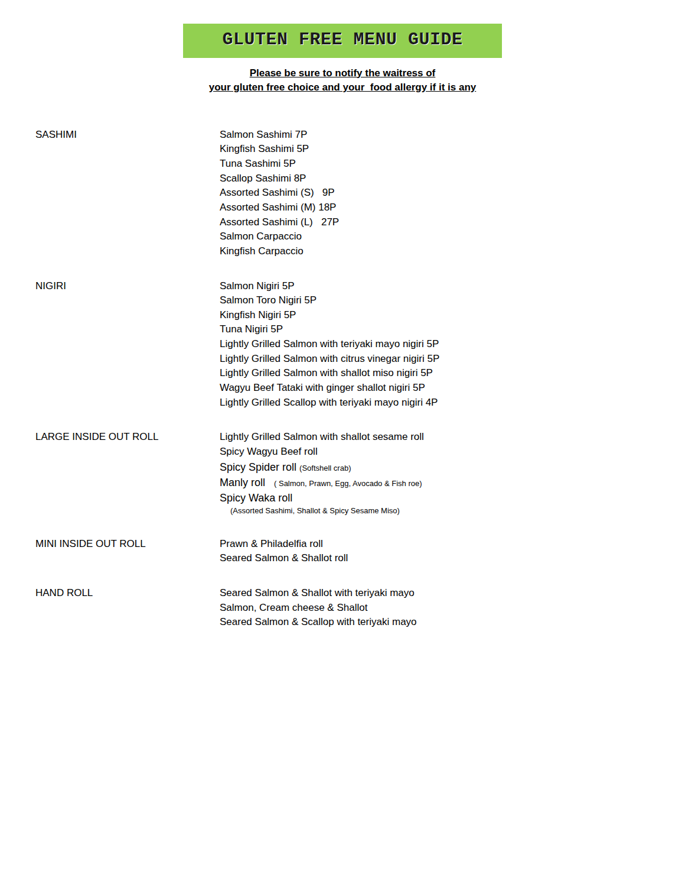GLUTEN FREE MENU GUIDE
Please be sure to notify the waitress of your gluten free choice and your food allergy if it is any
| SASHIMI | Salmon Sashimi 7P Kingfish Sashimi 5P Tuna Sashimi 5P Scallop Sashimi 8P Assorted Sashimi (S) 9P Assorted Sashimi (M) 18P Assorted Sashimi (L) 27P Salmon Carpaccio Kingfish Carpaccio |
| NIGIRI | Salmon Nigiri 5P Salmon Toro Nigiri 5P Kingfish Nigiri 5P Tuna Nigiri 5P Lightly Grilled Salmon with teriyaki mayo nigiri 5P Lightly Grilled Salmon with citrus vinegar nigiri 5P Lightly Grilled Salmon with shallot miso nigiri 5P Wagyu Beef Tataki with ginger shallot nigiri 5P Lightly Grilled Scallop with teriyaki mayo nigiri 4P |
| LARGE INSIDE OUT ROLL | Lightly Grilled Salmon with shallot sesame roll Spicy Wagyu Beef roll Spicy Spider roll (Softshell crab) Manly roll ( Salmon, Prawn, Egg, Avocado & Fish roe) Spicy Waka roll (Assorted Sashimi, Shallot & Spicy Sesame Miso) |
| MINI INSIDE OUT ROLL | Prawn & Philadelfia roll Seared Salmon & Shallot roll |
| HAND ROLL | Seared Salmon & Shallot with teriyaki mayo Salmon, Cream cheese & Shallot Seared Salmon & Scallop with teriyaki mayo |